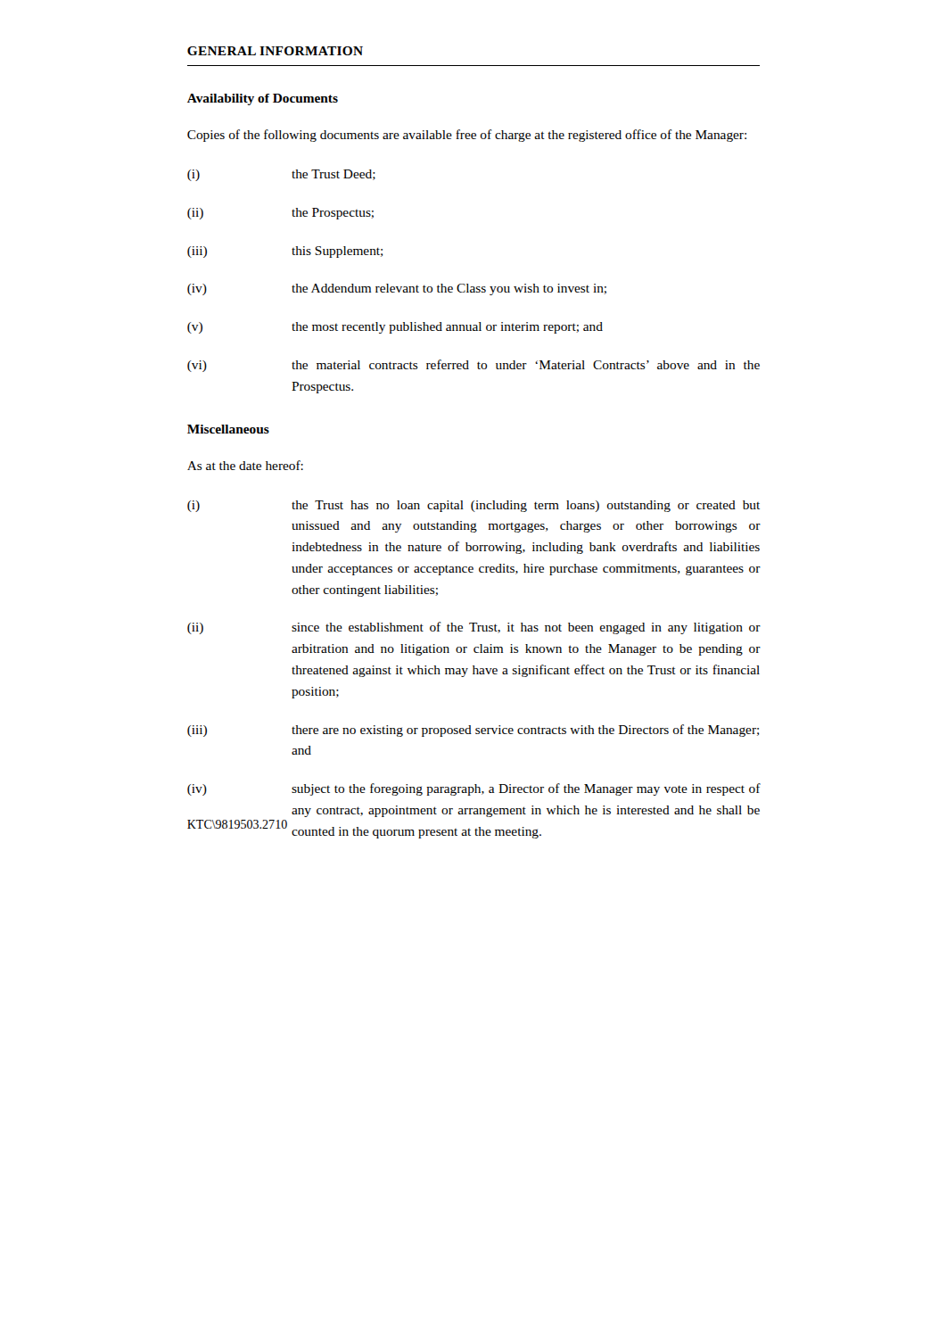GENERAL INFORMATION
Availability of Documents
Copies of the following documents are available free of charge at the registered office of the Manager:
| (i) | the Trust Deed; |
| (ii) | the Prospectus; |
| (iii) | this Supplement; |
| (iv) | the Addendum relevant to the Class you wish to invest in; |
| (v) | the most recently published annual or interim report; and |
| (vi) | the material contracts referred to under ‘Material Contracts’ above and in the Prospectus. |
Miscellaneous
As at the date hereof:
| (i) | the Trust has no loan capital (including term loans) outstanding or created but unissued and any outstanding mortgages, charges or other borrowings or indebtedness in the nature of borrowing, including bank overdrafts and liabilities under acceptances or acceptance credits, hire purchase commitments, guarantees or other contingent liabilities; |
| (ii) | since the establishment of the Trust, it has not been engaged in any litigation or arbitration and no litigation or claim is known to the Manager to be pending or threatened against it which may have a significant effect on the Trust or its financial position; |
| (iii) | there are no existing or proposed service contracts with the Directors of the Manager; and |
| (iv) | subject to the foregoing paragraph, a Director of the Manager may vote in respect of any contract, appointment or arrangement in which he is interested and he shall be counted in the quorum present at the meeting. |
KTC\9819503.27 10